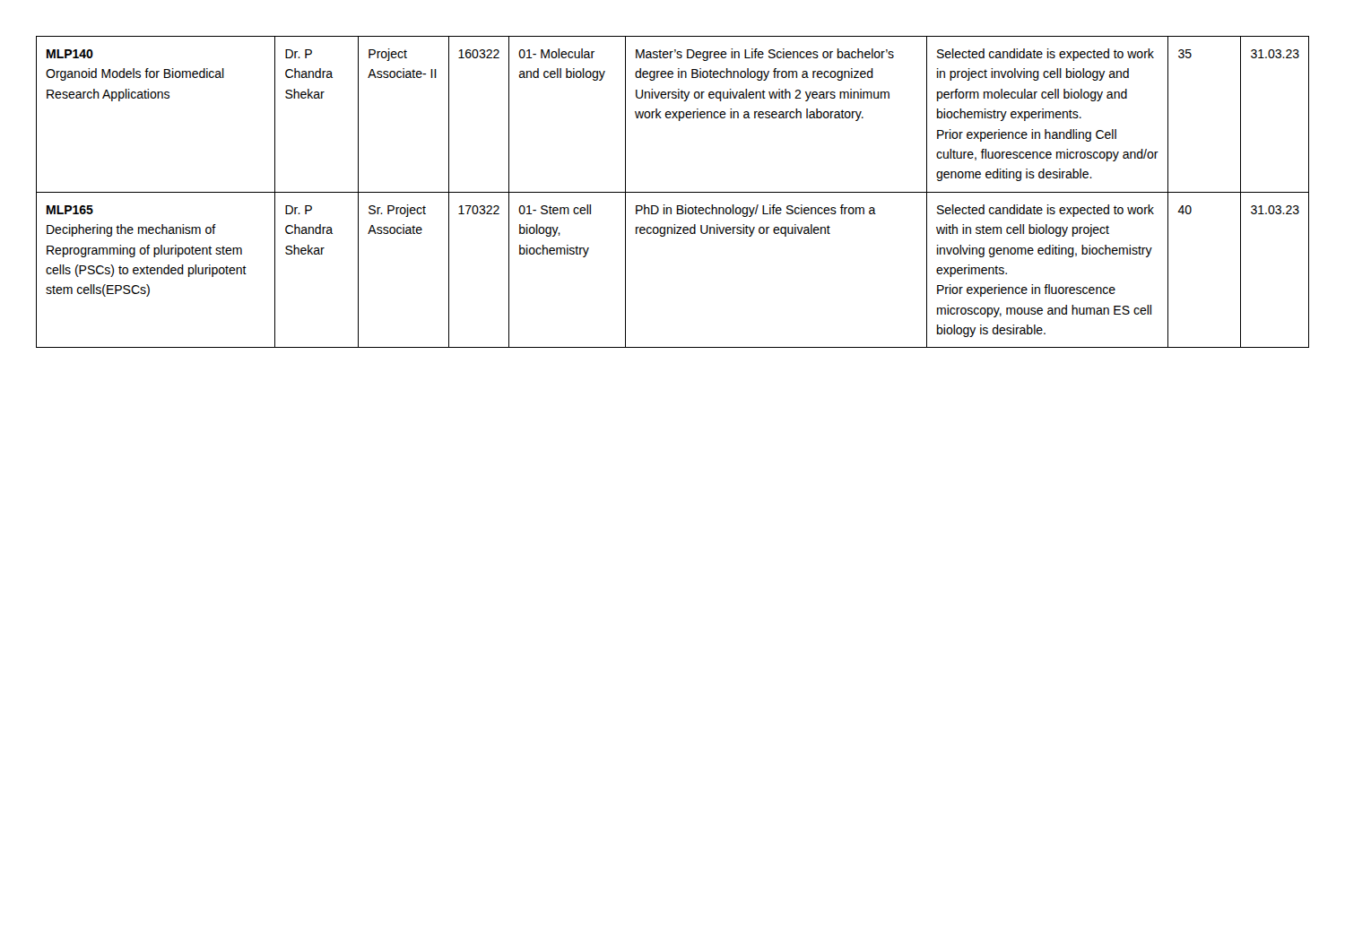| MLP140 Organoid Models for Biomedical Research Applications | Dr. P Chandra Shekar | Project Associate- II | 160322 | 01- Molecular and cell biology | Master’s Degree in Life Sciences or bachelor’s degree in Biotechnology from a recognized University or equivalent with 2 years minimum work experience in a research laboratory. | Selected candidate is expected to work in project involving cell biology and perform molecular cell biology and biochemistry experiments. Prior experience in handling Cell culture, fluorescence microscopy and/or genome editing is desirable. | 35 | 31.03.23 |
| MLP165 Deciphering the mechanism of Reprogramming of pluripotent stem cells (PSCs) to extended pluripotent stem cells(EPSCs) | Dr. P Chandra Shekar | Sr. Project Associate | 170322 | 01- Stem cell biology, biochemistry | PhD in Biotechnology/ Life Sciences from a recognized University or equivalent | Selected candidate is expected to work with in stem cell biology project involving genome editing, biochemistry experiments. Prior experience in fluorescence microscopy, mouse and human ES cell biology is desirable. | 40 | 31.03.23 |